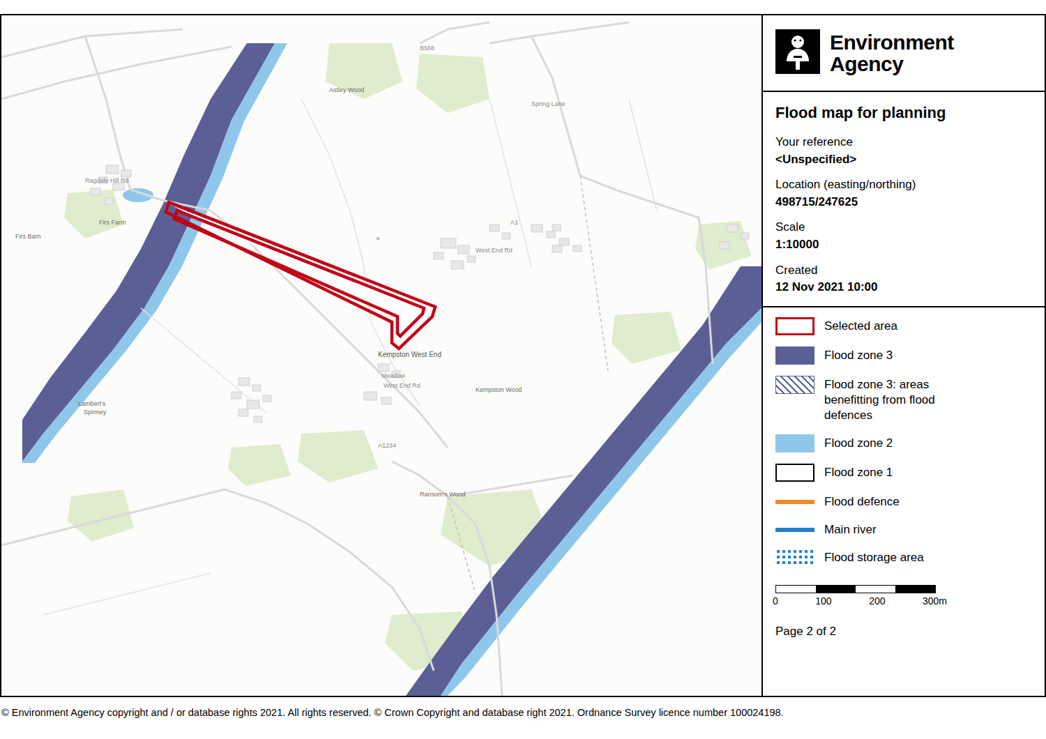Astley Wood B568 Spring Lane Ragdale Hill Rd Firs Farm Firs Barn West End Rd A1 A1234 Kempston West End Meadow West End Rd Kempston Wood Lambert's Spinney Ransom's Wood
Environment
Agency
Flood map for planning
Your reference
<Unspecified>
Location (easting/northing)
498715/247625
Scale
1:10000
Created
12 Nov 2021 10:00
Selected area
Flood zone 3
Flood zone 3: areas
benefitting from flood
defences
Flood zone 2
Flood zone 1
Flood defence
Main river
Flood storage area
0 100 200 300m
Page 2 of 2
© Environment Agency copyright and / or database rights 2021. All rights reserved. © Crown Copyright and database right 2021. Ordnance Survey licence number 100024198.